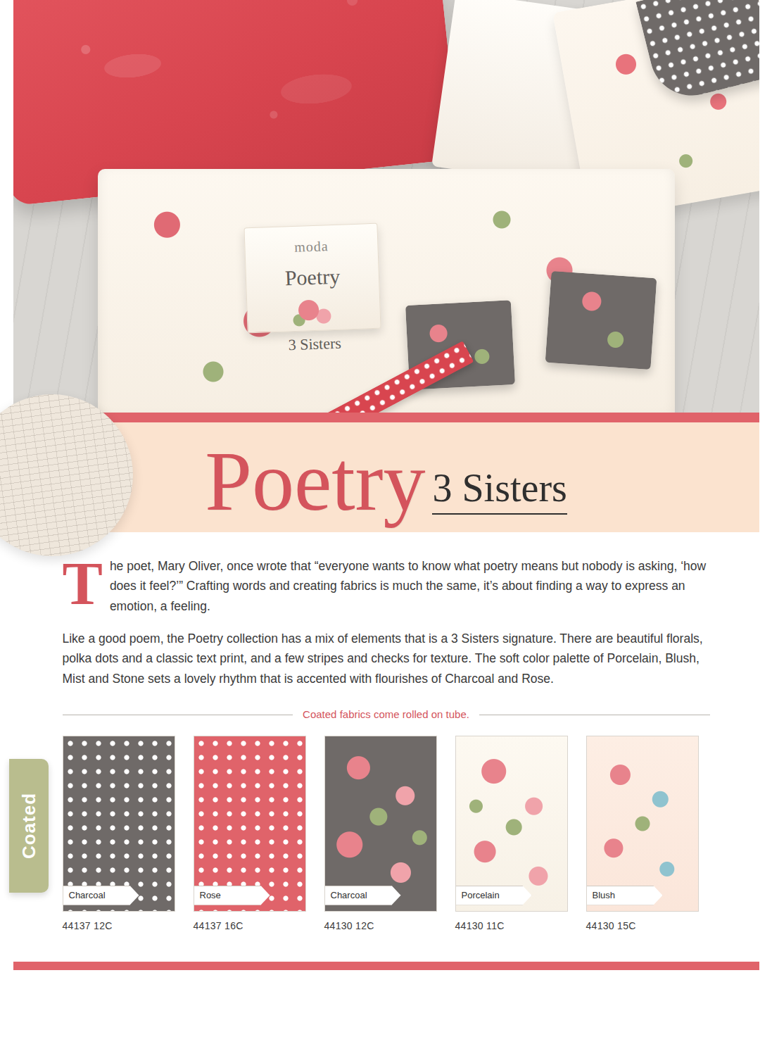moda
Poetry
3 Sisters
Poetry 3 Sisters
The poet, Mary Oliver, once wrote that “everyone wants to know what poetry means but nobody is asking, ‘how does it feel?’” Crafting words and creating fabrics is much the same, it’s about finding a way to express an emotion, a feeling.
Like a good poem, the Poetry collection has a mix of elements that is a 3 Sisters signature. There are beautiful florals, polka dots and a classic text print, and a few stripes and checks for texture. The soft color palette of Porcelain, Blush, Mist and Stone sets a lovely rhythm that is accented with flourishes of Charcoal and Rose.
Coated fabrics come rolled on tube.
Charcoal
44137 12C
Rose
44137 16C
Charcoal
44130 12C
Porcelain
44130 11C
Blush
44130 15C
Coated